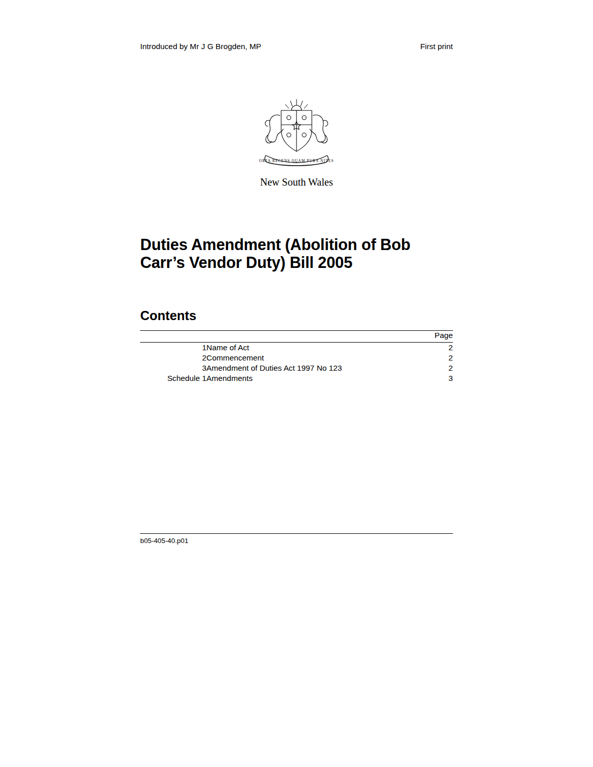Introduced by Mr J G Brogden, MP
First print
ORTA RECENS QUAM PURA NITES
New South Wales
Duties Amendment (Abolition of Bob Carr’s Vendor Duty) Bill 2005
Contents
Page
| 1 | Name of Act | 2 |
| 2 | Commencement | 2 |
| 3 | Amendment of Duties Act 1997 No 123 | 2 |
| Schedule 1 | Amendments | 3 |
b05-405-40.p01